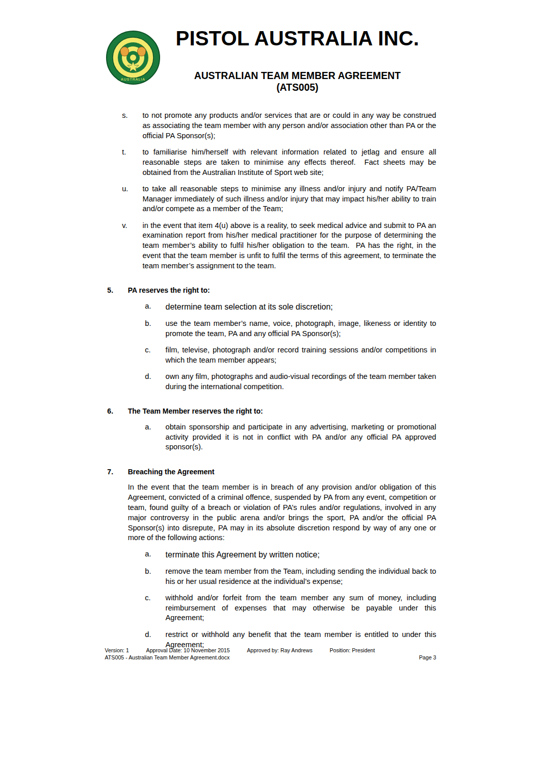AUSTRALIA
PISTOL AUSTRALIA INC.
AUSTRALIAN TEAM MEMBER AGREEMENT (ATS005)
s. to not promote any products and/or services that are or could in any way be construed as associating the team member with any person and/or association other than PA or the official PA Sponsor(s);
t. to familiarise him/herself with relevant information related to jetlag and ensure all reasonable steps are taken to minimise any effects thereof. Fact sheets may be obtained from the Australian Institute of Sport web site;
u. to take all reasonable steps to minimise any illness and/or injury and notify PA/Team Manager immediately of such illness and/or injury that may impact his/her ability to train and/or compete as a member of the Team;
v. in the event that item 4(u) above is a reality, to seek medical advice and submit to PA an examination report from his/her medical practitioner for the purpose of determining the team member’s ability to fulfil his/her obligation to the team. PA has the right, in the event that the team member is unfit to fulfil the terms of this agreement, to terminate the team member’s assignment to the team.
5.
PA reserves the right to:
a. determine team selection at its sole discretion;
b. use the team member’s name, voice, photograph, image, likeness or identity to promote the team, PA and any official PA Sponsor(s);
c. film, televise, photograph and/or record training sessions and/or competitions in which the team member appears;
d. own any film, photographs and audio-visual recordings of the team member taken during the international competition.
6.
The Team Member reserves the right to:
a. obtain sponsorship and participate in any advertising, marketing or promotional activity provided it is not in conflict with PA and/or any official PA approved sponsor(s).
7.
Breaching the Agreement
In the event that the team member is in breach of any provision and/or obligation of this Agreement, convicted of a criminal offence, suspended by PA from any event, competition or team, found guilty of a breach or violation of PA’s rules and/or regulations, involved in any major controversy in the public arena and/or brings the sport, PA and/or the official PA Sponsor(s) into disrepute, PA may in its absolute discretion respond by way of any one or more of the following actions:
a. terminate this Agreement by written notice;
b. remove the team member from the Team, including sending the individual back to his or her usual residence at the individual’s expense;
c. withhold and/or forfeit from the team member any sum of money, including reimbursement of expenses that may otherwise be payable under this Agreement;
d. restrict or withhold any benefit that the team member is entitled to under this Agreement;
Version: 1 Approval Date: 10 November 2015 Approved by: Ray Andrews Position: President
ATS005 - Australian Team Member Agreement.docx Page 3